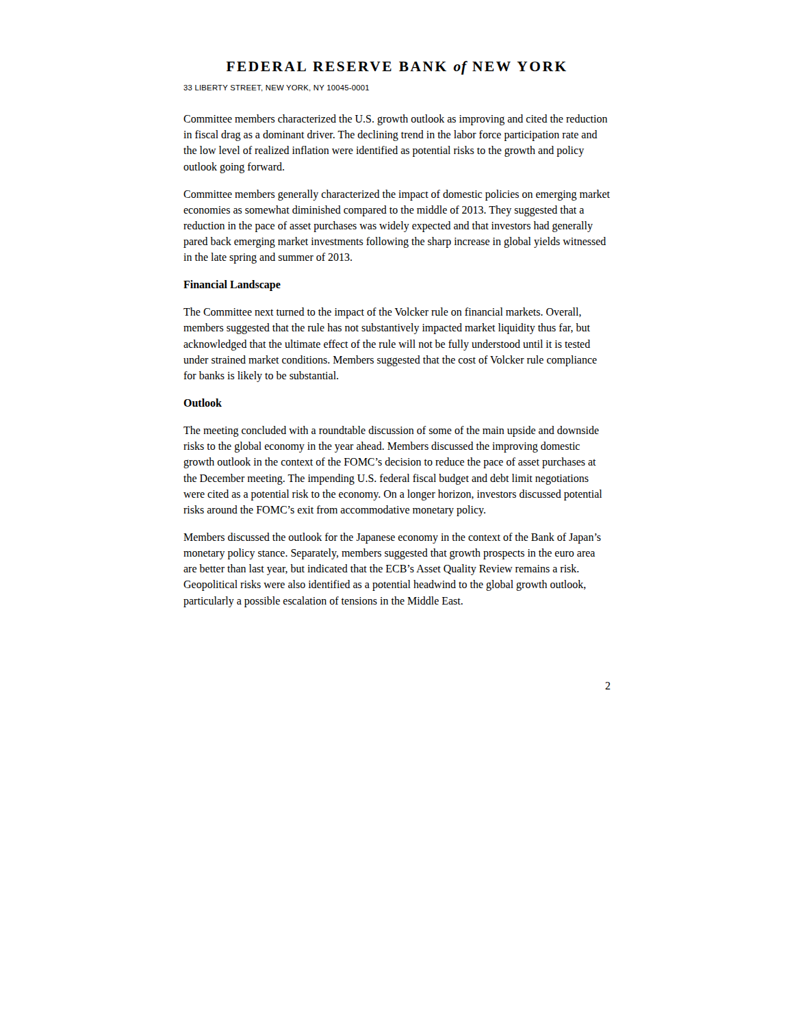FEDERAL RESERVE BANK of NEW YORK
33 LIBERTY STREET, NEW YORK, NY 10045-0001
Committee members characterized the U.S. growth outlook as improving and cited the reduction in fiscal drag as a dominant driver. The declining trend in the labor force participation rate and the low level of realized inflation were identified as potential risks to the growth and policy outlook going forward.
Committee members generally characterized the impact of domestic policies on emerging market economies as somewhat diminished compared to the middle of 2013. They suggested that a reduction in the pace of asset purchases was widely expected and that investors had generally pared back emerging market investments following the sharp increase in global yields witnessed in the late spring and summer of 2013.
Financial Landscape
The Committee next turned to the impact of the Volcker rule on financial markets. Overall, members suggested that the rule has not substantively impacted market liquidity thus far, but acknowledged that the ultimate effect of the rule will not be fully understood until it is tested under strained market conditions. Members suggested that the cost of Volcker rule compliance for banks is likely to be substantial.
Outlook
The meeting concluded with a roundtable discussion of some of the main upside and downside risks to the global economy in the year ahead. Members discussed the improving domestic growth outlook in the context of the FOMC’s decision to reduce the pace of asset purchases at the December meeting. The impending U.S. federal fiscal budget and debt limit negotiations were cited as a potential risk to the economy. On a longer horizon, investors discussed potential risks around the FOMC’s exit from accommodative monetary policy.
Members discussed the outlook for the Japanese economy in the context of the Bank of Japan’s monetary policy stance. Separately, members suggested that growth prospects in the euro area are better than last year, but indicated that the ECB’s Asset Quality Review remains a risk. Geopolitical risks were also identified as a potential headwind to the global growth outlook, particularly a possible escalation of tensions in the Middle East.
2